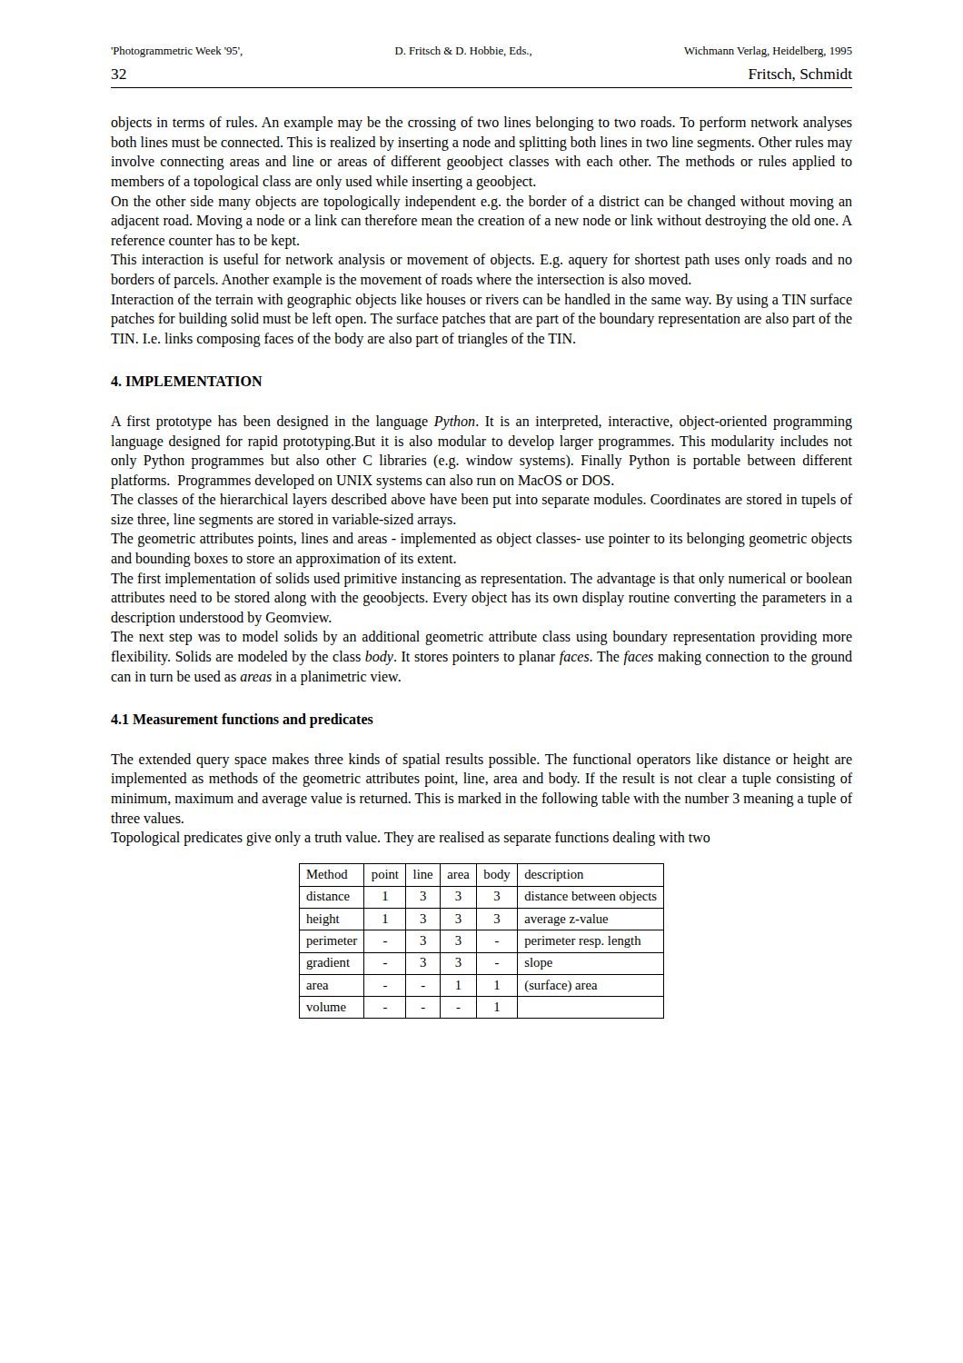'Photogrammetric Week '95', D. Fritsch & D. Hobbie, Eds., Wichmann Verlag, Heidelberg, 1995
32 Fritsch, Schmidt
objects in terms of rules. An example may be the crossing of two lines belonging to two roads. To perform network analyses both lines must be connected. This is realized by inserting a node and splitting both lines in two line segments. Other rules may involve connecting areas and line or areas of different geoobject classes with each other. The methods or rules applied to members of a topological class are only used while inserting a geoobject.
On the other side many objects are topologically independent e.g. the border of a district can be changed without moving an adjacent road. Moving a node or a link can therefore mean the creation of a new node or link without destroying the old one. A reference counter has to be kept.
This interaction is useful for network analysis or movement of objects. E.g. aquery for shortest path uses only roads and no borders of parcels. Another example is the movement of roads where the intersection is also moved.
Interaction of the terrain with geographic objects like houses or rivers can be handled in the same way. By using a TIN surface patches for building solid must be left open. The surface patches that are part of the boundary representation are also part of the TIN. I.e. links composing faces of the body are also part of triangles of the TIN.
4. IMPLEMENTATION
A first prototype has been designed in the language Python. It is an interpreted, interactive, object-oriented programming language designed for rapid prototyping.But it is also modular to develop larger programmes. This modularity includes not only Python programmes but also other C libraries (e.g. window systems). Finally Python is portable between different platforms. Programmes developed on UNIX systems can also run on MacOS or DOS.
The classes of the hierarchical layers described above have been put into separate modules. Coordinates are stored in tupels of size three, line segments are stored in variable-sized arrays.
The geometric attributes points, lines and areas - implemented as object classes- use pointer to its belonging geometric objects and bounding boxes to store an approximation of its extent.
The first implementation of solids used primitive instancing as representation. The advantage is that only numerical or boolean attributes need to be stored along with the geoobjects. Every object has its own display routine converting the parameters in a description understood by Geomview.
The next step was to model solids by an additional geometric attribute class using boundary representation providing more flexibility. Solids are modeled by the class body. It stores pointers to planar faces. The faces making connection to the ground can in turn be used as areas in a planimetric view.
4.1 Measurement functions and predicates
The extended query space makes three kinds of spatial results possible. The functional operators like distance or height are implemented as methods of the geometric attributes point, line, area and body. If the result is not clear a tuple consisting of minimum, maximum and average value is returned. This is marked in the following table with the number 3 meaning a tuple of three values.
Topological predicates give only a truth value. They are realised as separate functions dealing with two
| Method | point | line | area | body | description |
| --- | --- | --- | --- | --- | --- |
| distance | 1 | 3 | 3 | 3 | distance between objects |
| height | 1 | 3 | 3 | 3 | average z-value |
| perimeter | - | 3 | 3 | - | perimeter resp. length |
| gradient | - | 3 | 3 | - | slope |
| area | - | - | 1 | 1 | (surface) area |
| volume | - | - | - | 1 | |